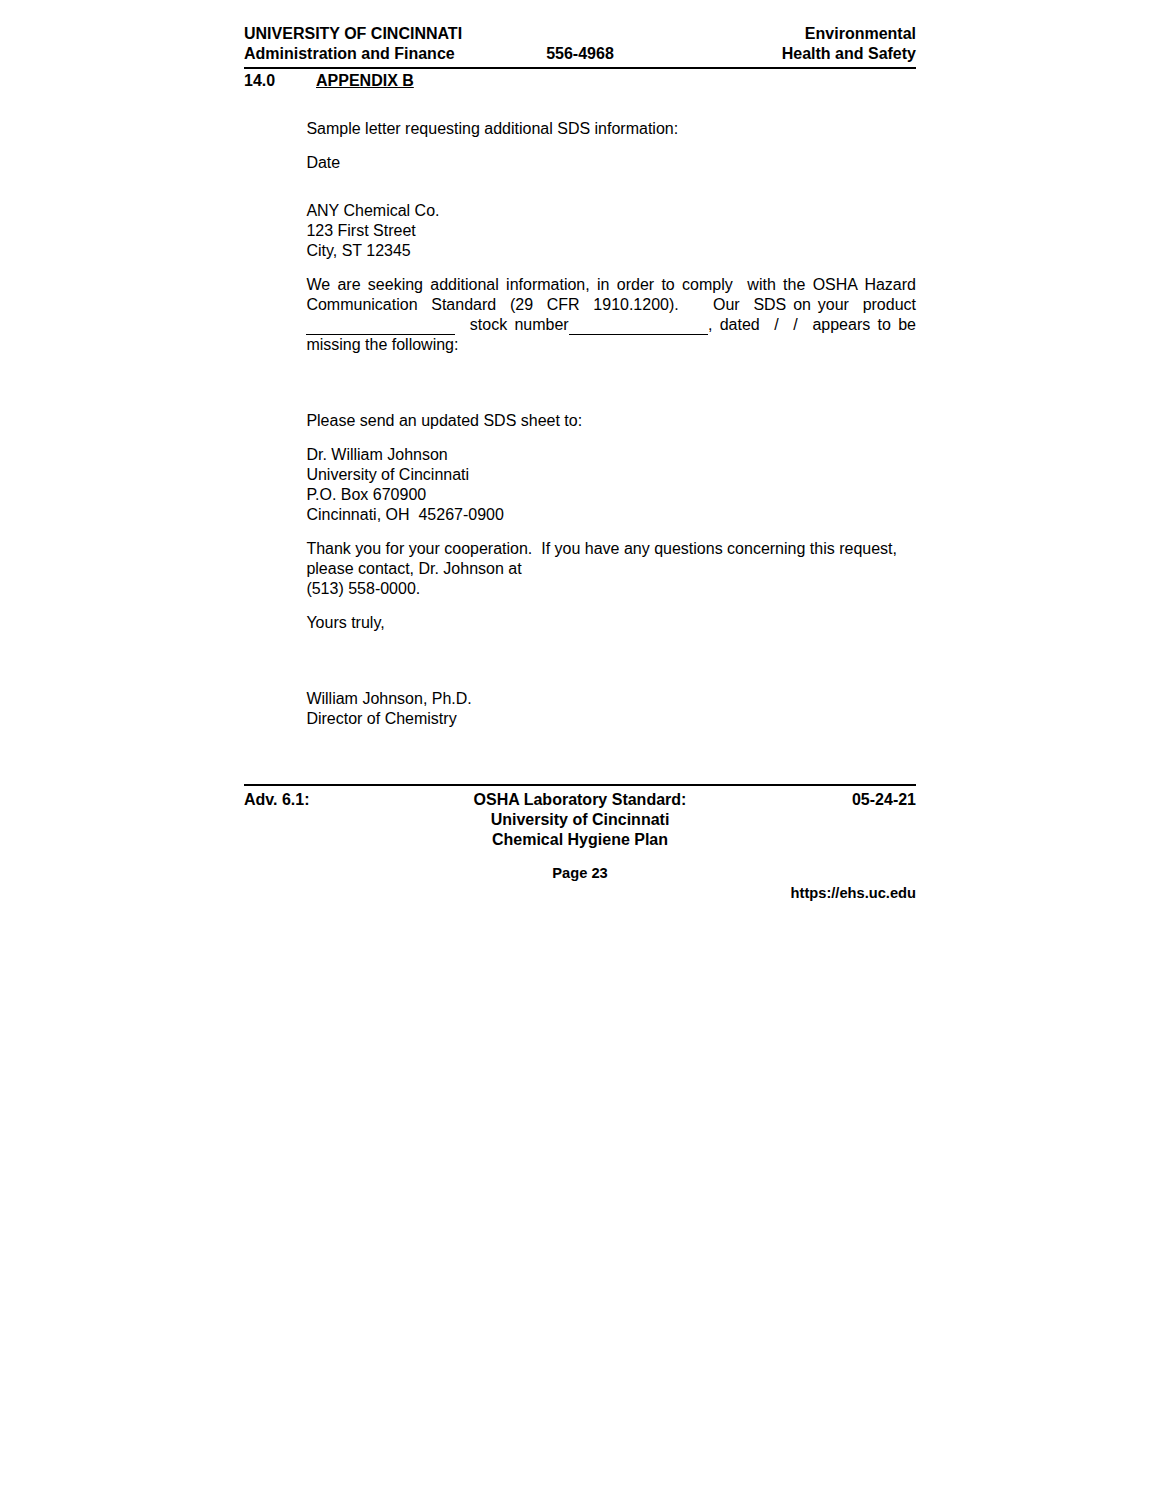| UNIVERSITY OF CINCINNATI | | Environmental |
| Administration and Finance | 556-4968 | Health and Safety |
14.0 APPENDIX B
Sample letter requesting additional SDS information:
Date
ANY Chemical Co.
123 First Street
City, ST 12345
We are seeking additional information, in order to comply with the OSHA Hazard Communication Standard (29 CFR 1910.1200). Our SDS on your product stock number , dated / / appears to be missing the following:
Please send an updated SDS sheet to:
Dr. William Johnson
University of Cincinnati
P.O. Box 670900
Cincinnati, OH 45267-0900
Thank you for your cooperation. If you have any questions concerning this request, please contact, Dr. Johnson at
(513) 558-0000.
Yours truly,
William Johnson, Ph.D.
Director of Chemistry
| Adv. 6.1: | OSHA Laboratory Standard: University of Cincinnati Chemical Hygiene Plan | 05-24-21 |
Page 23
https://ehs.uc.edu